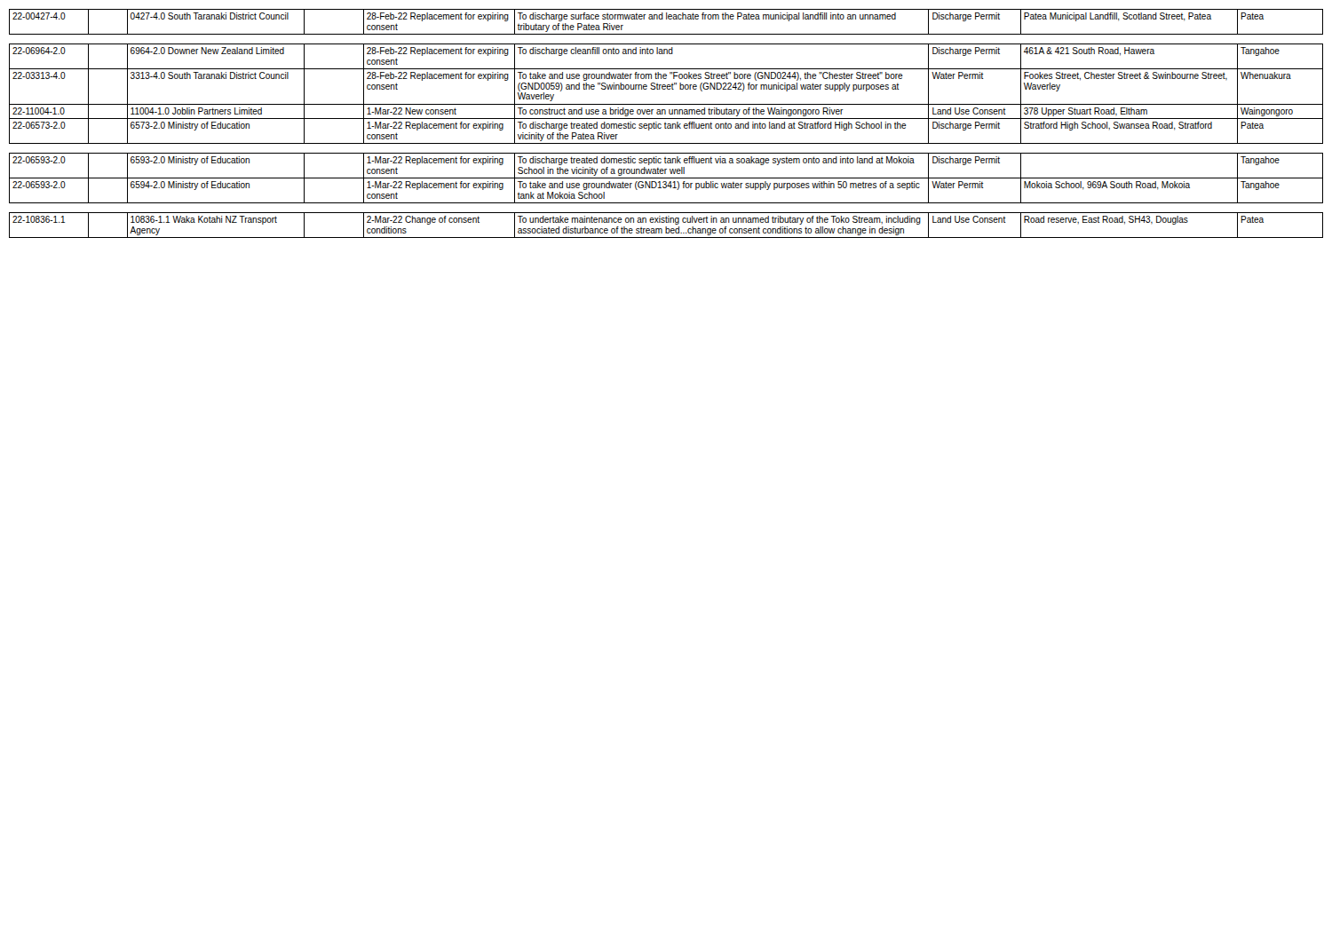| 22-00427-4.0 | | 0427-4.0 South Taranaki District Council | | 28-Feb-22 Replacement for expiring consent | To discharge surface stormwater and leachate from the Patea municipal landfill into an unnamed tributary of the Patea River | Discharge Permit | Patea Municipal Landfill, Scotland Street, Patea | Patea |
| 22-06964-2.0 | | 6964-2.0 Downer New Zealand Limited | | 28-Feb-22 Replacement for expiring consent | To discharge cleanfill onto and into land | Discharge Permit | 461A & 421 South Road, Hawera | Tangahoe |
| 22-03313-4.0 | | 3313-4.0 South Taranaki District Council | | 28-Feb-22 Replacement for expiring consent | To take and use groundwater from the "Fookes Street" bore (GND0244), the "Chester Street" bore (GND0059) and the "Swinbourne Street" bore (GND2242) for municipal water supply purposes at Waverley | Water Permit | Fookes Street, Chester Street & Swinbourne Street, Waverley | Whenuakura |
| 22-11004-1.0 | | 11004-1.0 Joblin Partners Limited | | 1-Mar-22 New consent | To construct and use a bridge over an unnamed tributary of the Waingongoro River | Land Use Consent | 378 Upper Stuart Road, Eltham | Waingongoro |
| 22-06573-2.0 | | 6573-2.0 Ministry of Education | | 1-Mar-22 Replacement for expiring consent | To discharge treated domestic septic tank effluent onto and into land at Stratford High School in the vicinity of the Patea River | Discharge Permit | Stratford High School, Swansea Road, Stratford | Patea |
| 22-06593-2.0 | | 6593-2.0 Ministry of Education | | 1-Mar-22 Replacement for expiring consent | To discharge treated domestic septic tank effluent via a soakage system onto and into land at Mokoia School in the vicinity of a groundwater well | Discharge Permit | | Tangahoe |
| 22-06593-2.0 | | 6594-2.0 Ministry of Education | | 1-Mar-22 Replacement for expiring consent | To take and use groundwater (GND1341) for public water supply purposes within 50 metres of a septic tank at Mokoia School | Water Permit | Mokoia School, 969A South Road, Mokoia | Tangahoe |
| 22-10836-1.1 | | 10836-1.1 Waka Kotahi NZ Transport Agency | | 2-Mar-22 Change of consent conditions | To undertake maintenance on an existing culvert in an unnamed tributary of the Toko Stream, including associated disturbance of the stream bed...change of consent conditions to allow change in design | Land Use Consent | Road reserve, East Road, SH43, Douglas | Patea |